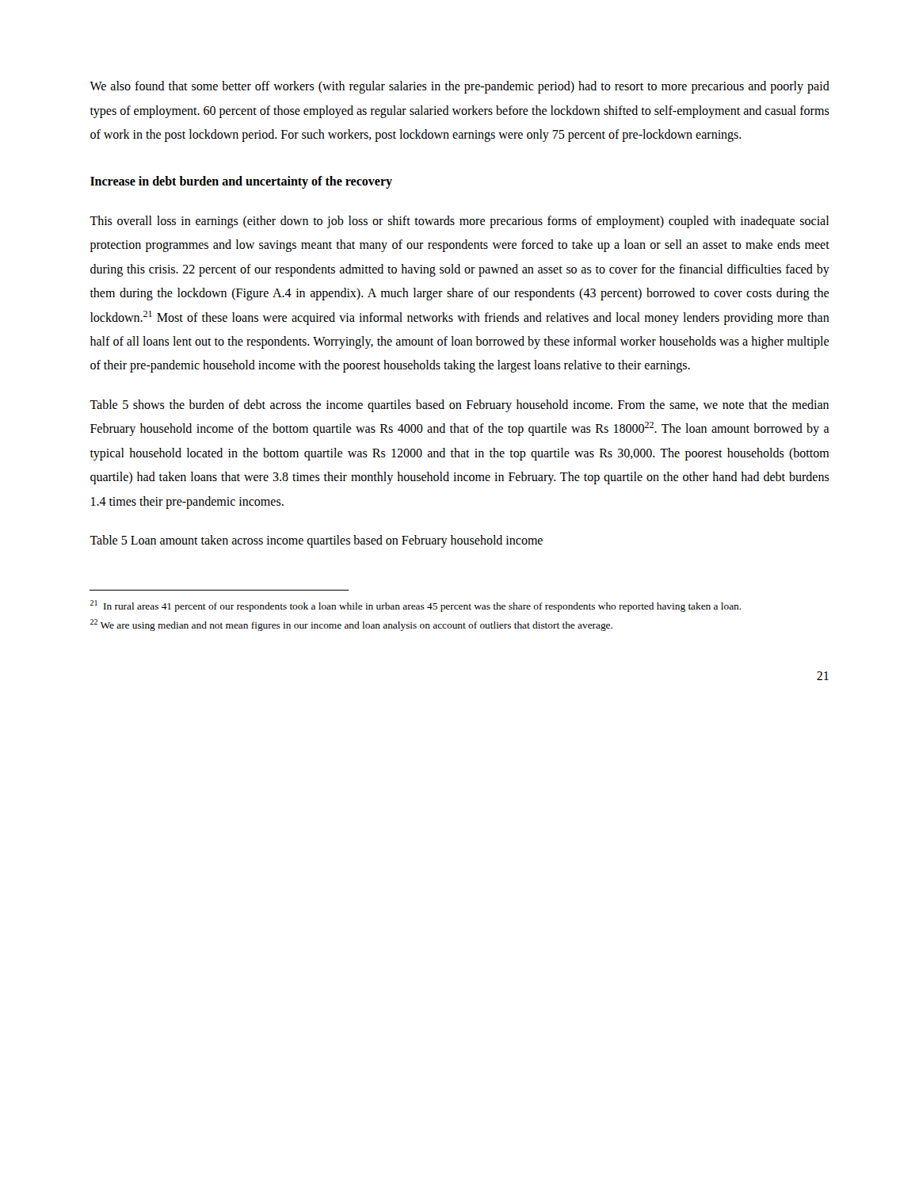We also found that some better off workers (with regular salaries in the pre-pandemic period) had to resort to more precarious and poorly paid types of employment. 60 percent of those employed as regular salaried workers before the lockdown shifted to self-employment and casual forms of work in the post lockdown period. For such workers, post lockdown earnings were only 75 percent of pre-lockdown earnings.
Increase in debt burden and uncertainty of the recovery
This overall loss in earnings (either down to job loss or shift towards more precarious forms of employment) coupled with inadequate social protection programmes and low savings meant that many of our respondents were forced to take up a loan or sell an asset to make ends meet during this crisis. 22 percent of our respondents admitted to having sold or pawned an asset so as to cover for the financial difficulties faced by them during the lockdown (Figure A.4 in appendix). A much larger share of our respondents (43 percent) borrowed to cover costs during the lockdown.21 Most of these loans were acquired via informal networks with friends and relatives and local money lenders providing more than half of all loans lent out to the respondents. Worryingly, the amount of loan borrowed by these informal worker households was a higher multiple of their pre-pandemic household income with the poorest households taking the largest loans relative to their earnings.
Table 5 shows the burden of debt across the income quartiles based on February household income. From the same, we note that the median February household income of the bottom quartile was Rs 4000 and that of the top quartile was Rs 1800022. The loan amount borrowed by a typical household located in the bottom quartile was Rs 12000 and that in the top quartile was Rs 30,000. The poorest households (bottom quartile) had taken loans that were 3.8 times their monthly household income in February. The top quartile on the other hand had debt burdens 1.4 times their pre-pandemic incomes.
Table 5 Loan amount taken across income quartiles based on February household income
21 In rural areas 41 percent of our respondents took a loan while in urban areas 45 percent was the share of respondents who reported having taken a loan.
22 We are using median and not mean figures in our income and loan analysis on account of outliers that distort the average.
21